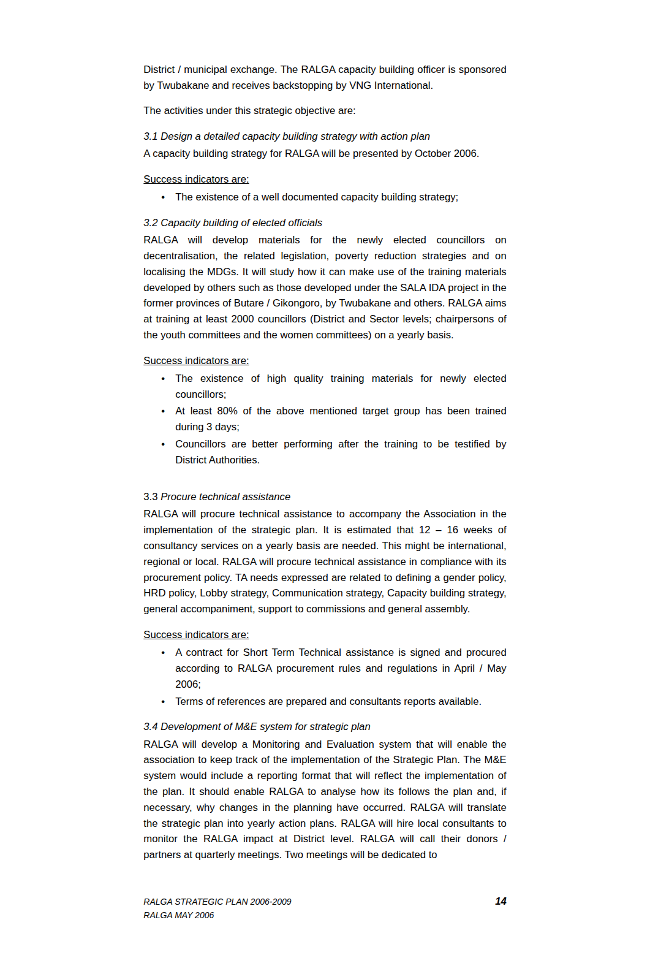District / municipal exchange. The RALGA capacity building officer is sponsored by Twubakane and receives backstopping by VNG International.
The activities under this strategic objective are:
3.1 Design a detailed capacity building strategy with action plan
A capacity building strategy for RALGA will be presented by October 2006.
Success indicators are:
The existence of a well documented capacity building strategy;
3.2 Capacity building of elected officials
RALGA will develop materials for the newly elected councillors on decentralisation, the related legislation, poverty reduction strategies and on localising the MDGs. It will study how it can make use of the training materials developed by others such as those developed under the SALA IDA project in the former provinces of Butare / Gikongoro, by Twubakane and others. RALGA aims at training at least 2000 councillors (District and Sector levels; chairpersons of the youth committees and the women committees) on a yearly basis.
Success indicators are:
The existence of high quality training materials for newly elected councillors;
At least 80% of the above mentioned target group has been trained during 3 days;
Councillors are better performing after the training to be testified by District Authorities.
3.3 Procure technical assistance
RALGA will procure technical assistance to accompany the Association in the implementation of the strategic plan. It is estimated that 12 – 16 weeks of consultancy services on a yearly basis are needed. This might be international, regional or local. RALGA will procure technical assistance in compliance with its procurement policy. TA needs expressed are related to defining a gender policy, HRD policy, Lobby strategy, Communication strategy, Capacity building strategy, general accompaniment, support to commissions and general assembly.
Success indicators are:
A contract for Short Term Technical assistance is signed and procured according to RALGA procurement rules and regulations in April / May 2006;
Terms of references are prepared and consultants reports available.
3.4 Development of M&E system for strategic plan
RALGA will develop a Monitoring and Evaluation system that will enable the association to keep track of the implementation of the Strategic Plan. The M&E system would include a reporting format that will reflect the implementation of the plan. It should enable RALGA to analyse how its follows the plan and, if necessary, why changes in the planning have occurred. RALGA will translate the strategic plan into yearly action plans. RALGA will hire local consultants to monitor the RALGA impact at District level. RALGA will call their donors / partners at quarterly meetings. Two meetings will be dedicated to
RALGA STRATEGIC PLAN 2006-2009 14
RALGA MAY 2006